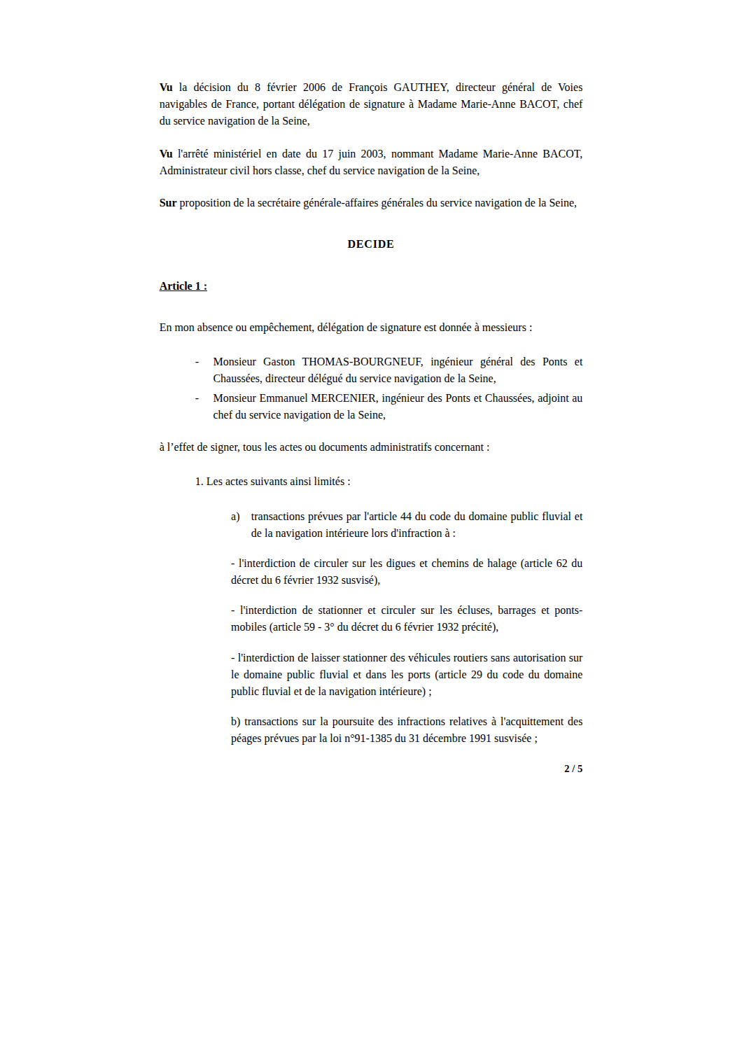Vu la décision du 8 février 2006 de François GAUTHEY, directeur général de Voies navigables de France, portant délégation de signature à Madame Marie-Anne BACOT, chef du service navigation de la Seine,
Vu l'arrêté ministériel en date du 17 juin 2003, nommant Madame Marie-Anne BACOT, Administrateur civil hors classe, chef du service navigation de la Seine,
Sur proposition de la secrétaire générale-affaires générales du service navigation de la Seine,
DECIDE
Article 1 :
En mon absence ou empêchement, délégation de signature est donnée à messieurs :
Monsieur Gaston THOMAS-BOURGNEUF, ingénieur général des Ponts et Chaussées, directeur délégué du service navigation de la Seine,
Monsieur Emmanuel MERCENIER, ingénieur des Ponts et Chaussées, adjoint au chef du service navigation de la Seine,
à l’effet de signer, tous les actes ou documents administratifs concernant :
1. Les actes suivants ainsi limités :
a) transactions prévues par l'article 44 du code du domaine public fluvial et de la navigation intérieure lors d'infraction à :
- l'interdiction de circuler sur les digues et chemins de halage (article 62 du décret du 6 février 1932 susvisé),
- l'interdiction de stationner et circuler sur les écluses, barrages et ponts-mobiles (article 59 - 3° du décret du 6 février 1932 précité),
- l'interdiction de laisser stationner des véhicules routiers sans autorisation sur le domaine public fluvial et dans les ports (article 29 du code du domaine public fluvial et de la navigation intérieure) ;
b) transactions sur la poursuite des infractions relatives à l'acquittement des péages prévues par la loi n°91-1385 du 31 décembre 1991 susvisée ;
2 / 5